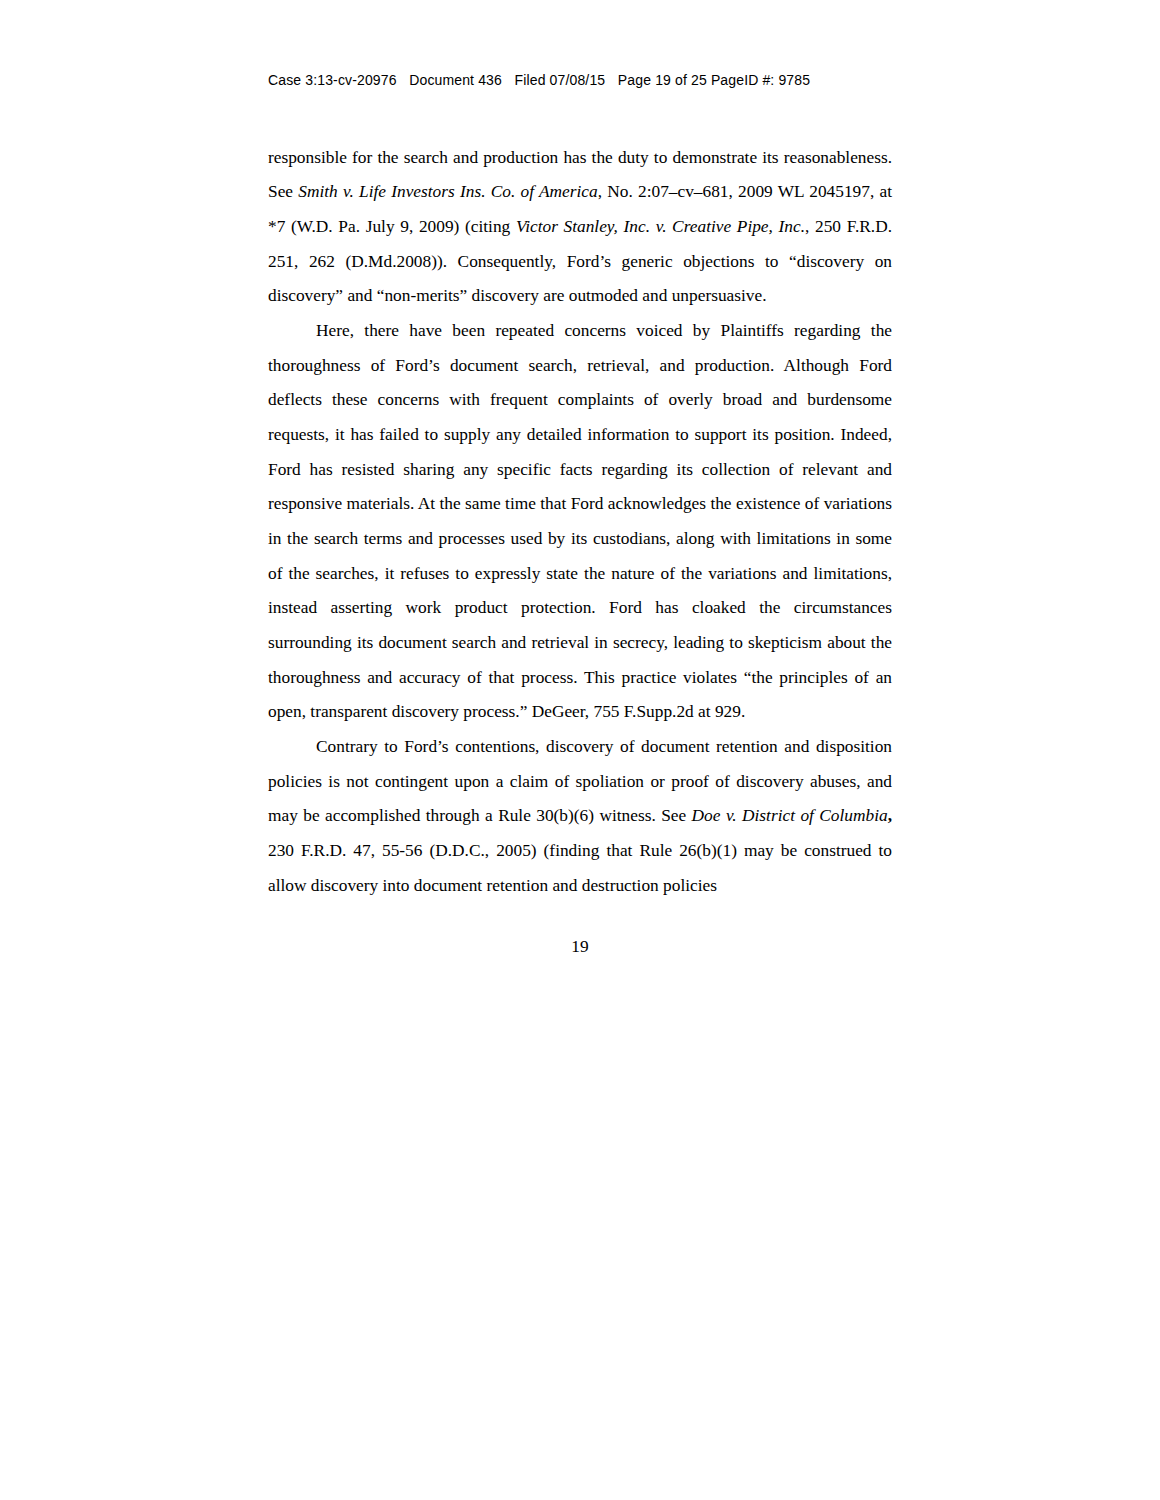Case 3:13-cv-20976 Document 436 Filed 07/08/15 Page 19 of 25 PageID #: 9785
responsible for the search and production has the duty to demonstrate its reasonableness. See Smith v. Life Investors Ins. Co. of America, No. 2:07–cv–681, 2009 WL 2045197, at *7 (W.D. Pa. July 9, 2009) (citing Victor Stanley, Inc. v. Creative Pipe, Inc., 250 F.R.D. 251, 262 (D.Md.2008)). Consequently, Ford’s generic objections to “discovery on discovery” and “non-merits” discovery are outmoded and unpersuasive.
Here, there have been repeated concerns voiced by Plaintiffs regarding the thoroughness of Ford’s document search, retrieval, and production. Although Ford deflects these concerns with frequent complaints of overly broad and burdensome requests, it has failed to supply any detailed information to support its position. Indeed, Ford has resisted sharing any specific facts regarding its collection of relevant and responsive materials. At the same time that Ford acknowledges the existence of variations in the search terms and processes used by its custodians, along with limitations in some of the searches, it refuses to expressly state the nature of the variations and limitations, instead asserting work product protection. Ford has cloaked the circumstances surrounding its document search and retrieval in secrecy, leading to skepticism about the thoroughness and accuracy of that process. This practice violates “the principles of an open, transparent discovery process.” DeGeer, 755 F.Supp.2d at 929.
Contrary to Ford’s contentions, discovery of document retention and disposition policies is not contingent upon a claim of spoliation or proof of discovery abuses, and may be accomplished through a Rule 30(b)(6) witness. See Doe v. District of Columbia, 230 F.R.D. 47, 55-56 (D.D.C., 2005) (finding that Rule 26(b)(1) may be construed to allow discovery into document retention and destruction policies
19